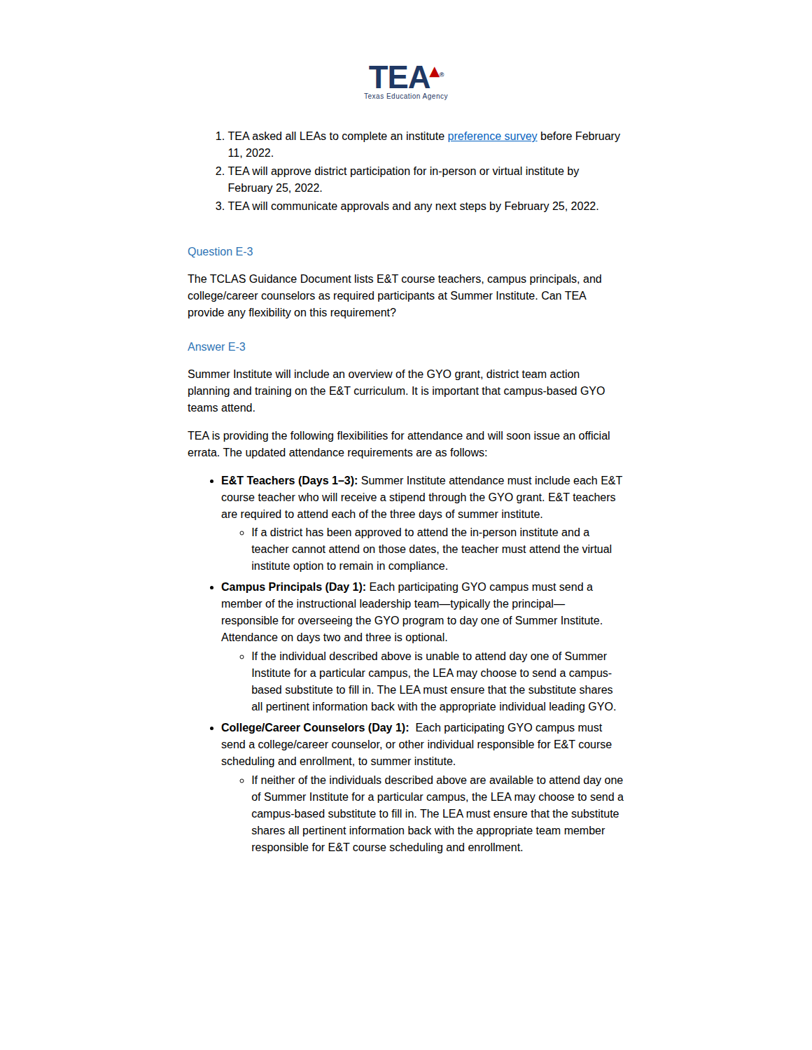TEA▴®
Texas Education Agency
TEA asked all LEAs to complete an institute preference survey before February 11, 2022.
TEA will approve district participation for in-person or virtual institute by February 25, 2022.
TEA will communicate approvals and any next steps by February 25, 2022.
Question E-3
The TCLAS Guidance Document lists E&T course teachers, campus principals, and college/career counselors as required participants at Summer Institute. Can TEA provide any flexibility on this requirement?
Answer E-3
Summer Institute will include an overview of the GYO grant, district team action planning and training on the E&T curriculum. It is important that campus-based GYO teams attend.
TEA is providing the following flexibilities for attendance and will soon issue an official errata. The updated attendance requirements are as follows:
E&T Teachers (Days 1–3): Summer Institute attendance must include each E&T course teacher who will receive a stipend through the GYO grant. E&T teachers are required to attend each of the three days of summer institute.
If a district has been approved to attend the in-person institute and a teacher cannot attend on those dates, the teacher must attend the virtual institute option to remain in compliance.
Campus Principals (Day 1): Each participating GYO campus must send a member of the instructional leadership team—typically the principal— responsible for overseeing the GYO program to day one of Summer Institute. Attendance on days two and three is optional.
If the individual described above is unable to attend day one of Summer Institute for a particular campus, the LEA may choose to send a campus-based substitute to fill in. The LEA must ensure that the substitute shares all pertinent information back with the appropriate individual leading GYO.
College/Career Counselors (Day 1): Each participating GYO campus must send a college/career counselor, or other individual responsible for E&T course scheduling and enrollment, to summer institute.
If neither of the individuals described above are available to attend day one of Summer Institute for a particular campus, the LEA may choose to send a campus-based substitute to fill in. The LEA must ensure that the substitute shares all pertinent information back with the appropriate team member responsible for E&T course scheduling and enrollment.